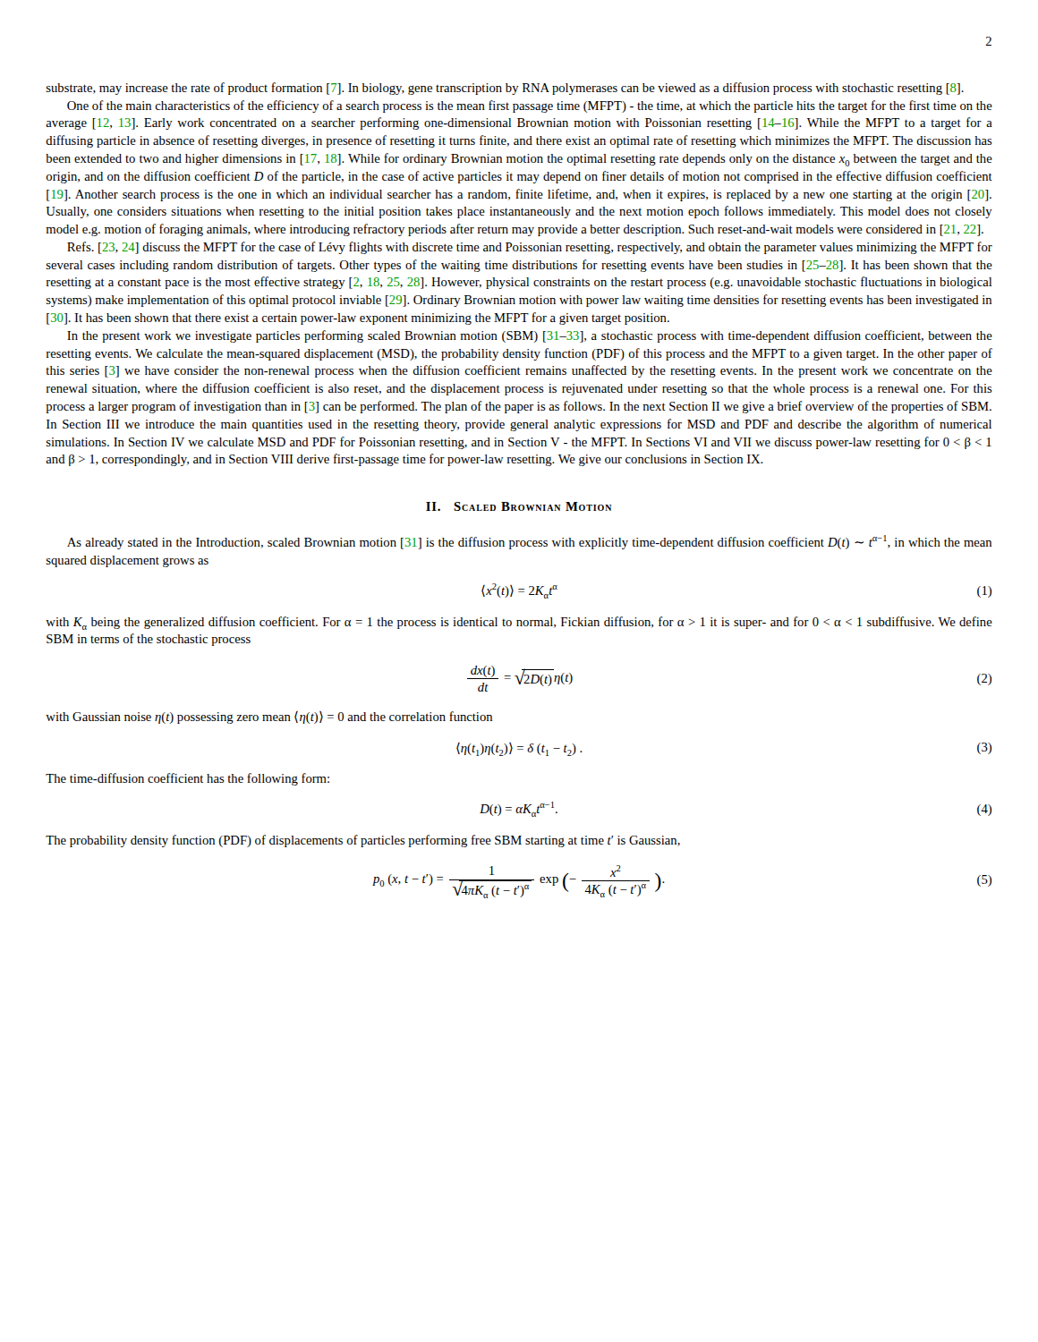2
substrate, may increase the rate of product formation [7]. In biology, gene transcription by RNA polymerases can be viewed as a diffusion process with stochastic resetting [8].
One of the main characteristics of the efficiency of a search process is the mean first passage time (MFPT) - the time, at which the particle hits the target for the first time on the average [12, 13]. Early work concentrated on a searcher performing one-dimensional Brownian motion with Poissonian resetting [14–16]. While the MFPT to a target for a diffusing particle in absence of resetting diverges, in presence of resetting it turns finite, and there exist an optimal rate of resetting which minimizes the MFPT. The discussion has been extended to two and higher dimensions in [17, 18]. While for ordinary Brownian motion the optimal resetting rate depends only on the distance x0 between the target and the origin, and on the diffusion coefficient D of the particle, in the case of active particles it may depend on finer details of motion not comprised in the effective diffusion coefficient [19]. Another search process is the one in which an individual searcher has a random, finite lifetime, and, when it expires, is replaced by a new one starting at the origin [20]. Usually, one considers situations when resetting to the initial position takes place instantaneously and the next motion epoch follows immediately. This model does not closely model e.g. motion of foraging animals, where introducing refractory periods after return may provide a better description. Such reset-and-wait models were considered in [21, 22].
Refs. [23, 24] discuss the MFPT for the case of Lévy flights with discrete time and Poissonian resetting, respectively, and obtain the parameter values minimizing the MFPT for several cases including random distribution of targets. Other types of the waiting time distributions for resetting events have been studies in [25–28]. It has been shown that the resetting at a constant pace is the most effective strategy [2, 18, 25, 28]. However, physical constraints on the restart process (e.g. unavoidable stochastic fluctuations in biological systems) make implementation of this optimal protocol inviable [29]. Ordinary Brownian motion with power law waiting time densities for resetting events has been investigated in [30]. It has been shown that there exist a certain power-law exponent minimizing the MFPT for a given target position.
In the present work we investigate particles performing scaled Brownian motion (SBM) [31–33], a stochastic process with time-dependent diffusion coefficient, between the resetting events. We calculate the mean-squared displacement (MSD), the probability density function (PDF) of this process and the MFPT to a given target. In the other paper of this series [3] we have consider the non-renewal process when the diffusion coefficient remains unaffected by the resetting events. In the present work we concentrate on the renewal situation, where the diffusion coefficient is also reset, and the displacement process is rejuvenated under resetting so that the whole process is a renewal one. For this process a larger program of investigation than in [3] can be performed. The plan of the paper is as follows. In the next Section II we give a brief overview of the properties of SBM. In Section III we introduce the main quantities used in the resetting theory, provide general analytic expressions for MSD and PDF and describe the algorithm of numerical simulations. In Section IV we calculate MSD and PDF for Poissonian resetting, and in Section V - the MFPT. In Sections VI and VII we discuss power-law resetting for 0 < β < 1 and β > 1, correspondingly, and in Section VIII derive first-passage time for power-law resetting. We give our conclusions in Section IX.
II. Scaled Brownian Motion
As already stated in the Introduction, scaled Brownian motion [31] is the diffusion process with explicitly time-dependent diffusion coefficient D(t) ∼ tα−1, in which the mean squared displacement grows as
⟨x2(t)⟩ = 2Kαtα
(1)
with Kα being the generalized diffusion coefficient. For α = 1 the process is identical to normal, Fickian diffusion, for α > 1 it is super- and for 0 < α < 1 subdiffusive. We define SBM in terms of the stochastic process
dx(t) dt = 2D(t) η(t)
(2)
with Gaussian noise η(t) possessing zero mean ⟨η(t)⟩ = 0 and the correlation function
⟨η(t1)η(t2)⟩ = δ (t1 − t2) .
(3)
The time-diffusion coefficient has the following form:
D(t) = αKαtα−1.
(4)
The probability density function (PDF) of displacements of particles performing free SBM starting at time t′ is Gaussian,
p0 (x, t − t′) = 1 4πKα (t − t′)α exp (− x2 4Kα (t − t′)α ).
(5)